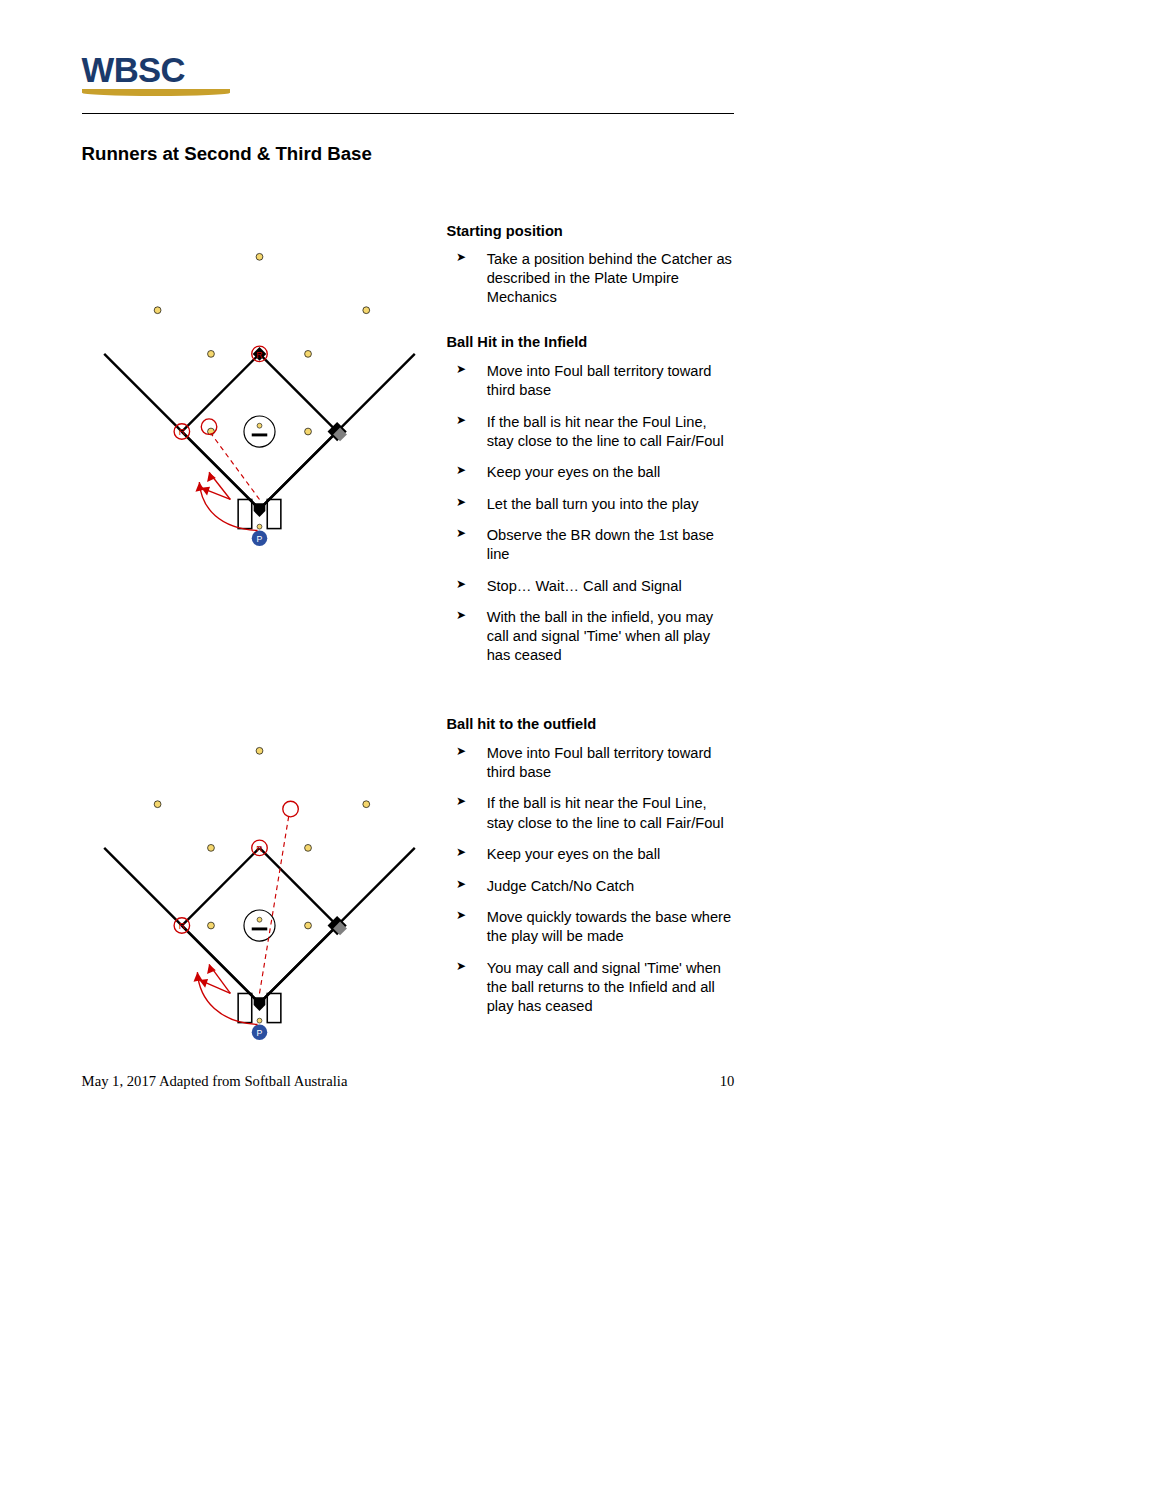WBSC
Runners at Second & Third Base
R R P
Starting position
Take a position behind the Catcher as described in the Plate Umpire Mechanics
Ball Hit in the Infield
Move into Foul ball territory toward third base
If the ball is hit near the Foul Line, stay close to the line to call Fair/Foul
Keep your eyes on the ball
Let the ball turn you into the play
Observe the BR down the 1st base line
Stop… Wait… Call and Signal
With the ball in the infield, you may call and signal 'Time' when all play has ceased
R R P
Ball hit to the outfield
Move into Foul ball territory toward third base
If the ball is hit near the Foul Line, stay close to the line to call Fair/Foul
Keep your eyes on the ball
Judge Catch/No Catch
Move quickly towards the base where the play will be made
You may call and signal 'Time' when the ball returns to the Infield and all play has ceased
May 1, 2017 Adapted from Softball Australia 10